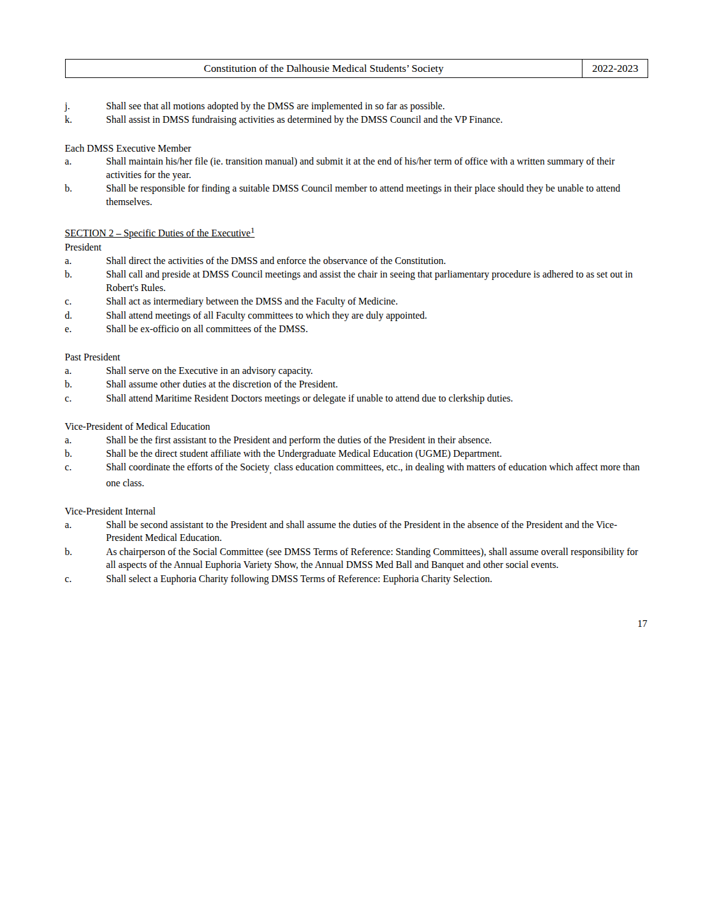Constitution of the Dalhousie Medical Students’ Society
2022-2023
j.
Shall see that all motions adopted by the DMSS are implemented in so far as possible.
k.
Shall assist in DMSS fundraising activities as determined by the DMSS Council and the VP Finance.
Each DMSS Executive Member
a.
Shall maintain his/her file (ie. transition manual) and submit it at the end of his/her term of office with a written summary of their activities for the year.
b.
Shall be responsible for finding a suitable DMSS Council member to attend meetings in their place should they be unable to attend themselves.
SECTION 2 – Specific Duties of the Executive1
President
a.
Shall direct the activities of the DMSS and enforce the observance of the Constitution.
b.
Shall call and preside at DMSS Council meetings and assist the chair in seeing that parliamentary procedure is adhered to as set out in Robert's Rules.
c.
Shall act as intermediary between the DMSS and the Faculty of Medicine.
d.
Shall attend meetings of all Faculty committees to which they are duly appointed.
e.
Shall be ex-officio on all committees of the DMSS.
Past President
a.
Shall serve on the Executive in an advisory capacity.
b.
Shall assume other duties at the discretion of the President.
c.
Shall attend Maritime Resident Doctors meetings or delegate if unable to attend due to clerkship duties.
Vice-President of Medical Education
a.
Shall be the first assistant to the President and perform the duties of the President in their absence.
b.
Shall be the direct student affiliate with the Undergraduate Medical Education (UGME) Department.
c.
Shall coordinate the efforts of the Society, class education committees, etc., in dealing with matters of education which affect more than one class.
Vice-President Internal
a.
Shall be second assistant to the President and shall assume the duties of the President in the absence of the President and the Vice-President Medical Education.
b.
As chairperson of the Social Committee (see DMSS Terms of Reference: Standing Committees), shall assume overall responsibility for all aspects of the Annual Euphoria Variety Show, the Annual DMSS Med Ball and Banquet and other social events.
c.
Shall select a Euphoria Charity following DMSS Terms of Reference: Euphoria Charity Selection.
17